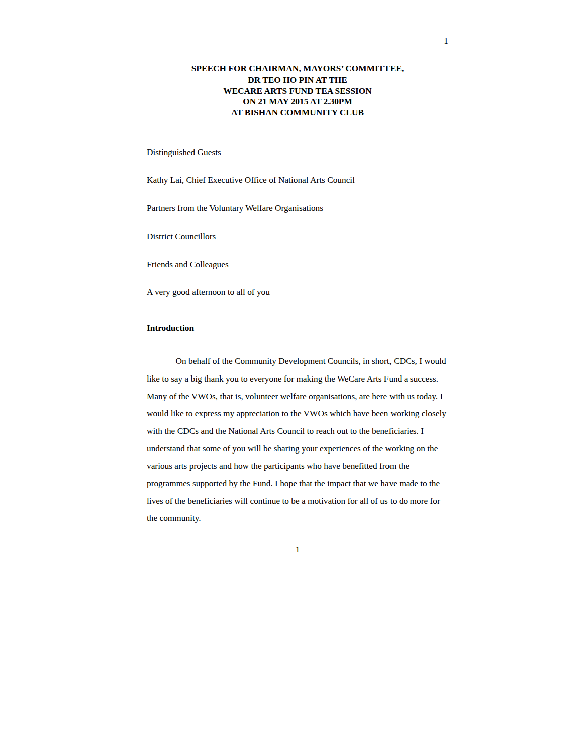1
SPEECH FOR CHAIRMAN, MAYORS’ COMMITTEE,
DR TEO HO PIN AT THE
WECARE ARTS FUND TEA SESSION
ON 21 MAY 2015 AT 2.30PM
AT BISHAN COMMUNITY CLUB
Distinguished Guests
Kathy Lai, Chief Executive Office of National Arts Council
Partners from the Voluntary Welfare Organisations
District Councillors
Friends and Colleagues
A very good afternoon to all of you
Introduction
On behalf of the Community Development Councils, in short, CDCs, I would like to say a big thank you to everyone for making the WeCare Arts Fund a success. Many of the VWOs, that is, volunteer welfare organisations, are here with us today. I would like to express my appreciation to the VWOs which have been working closely with the CDCs and the National Arts Council to reach out to the beneficiaries. I understand that some of you will be sharing your experiences of the working on the various arts projects and how the participants who have benefitted from the programmes supported by the Fund. I hope that the impact that we have made to the lives of the beneficiaries will continue to be a motivation for all of us to do more for the community.
1